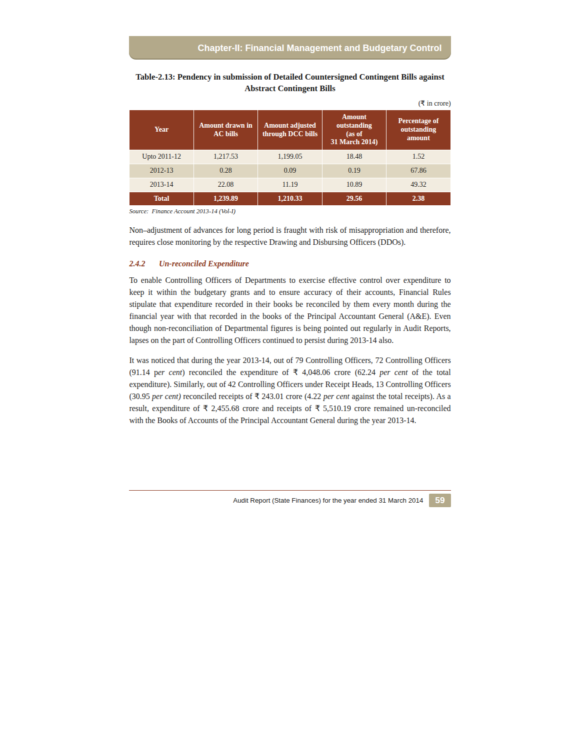Chapter-II: Financial Management and Budgetary Control
Table-2.13: Pendency in submission of Detailed Countersigned Contingent Bills against
Abstract Contingent Bills
(₹ in crore)
| Year | Amount drawn in AC bills | Amount adjusted through DCC bills | Amount outstanding (as of 31 March 2014) | Percentage of outstanding amount |
| --- | --- | --- | --- | --- |
| Upto 2011-12 | 1,217.53 | 1,199.05 | 18.48 | 1.52 |
| 2012-13 | 0.28 | 0.09 | 0.19 | 67.86 |
| 2013-14 | 22.08 | 11.19 | 10.89 | 49.32 |
| Total | 1,239.89 | 1,210.33 | 29.56 | 2.38 |
Source: Finance Account 2013-14 (Vol-I)
Non–adjustment of advances for long period is fraught with risk of misappropriation and therefore, requires close monitoring by the respective Drawing and Disbursing Officers (DDOs).
2.4.2 Un-reconciled Expenditure
To enable Controlling Officers of Departments to exercise effective control over expenditure to keep it within the budgetary grants and to ensure accuracy of their accounts, Financial Rules stipulate that expenditure recorded in their books be reconciled by them every month during the financial year with that recorded in the books of the Principal Accountant General (A&E). Even though non-reconciliation of Departmental figures is being pointed out regularly in Audit Reports, lapses on the part of Controlling Officers continued to persist during 2013-14 also.
It was noticed that during the year 2013-14, out of 79 Controlling Officers, 72 Controlling Officers (91.14 per cent) reconciled the expenditure of ₹ 4,048.06 crore (62.24 per cent of the total expenditure). Similarly, out of 42 Controlling Officers under Receipt Heads, 13 Controlling Officers (30.95 per cent) reconciled receipts of ₹ 243.01 crore (4.22 per cent against the total receipts). As a result, expenditure of ₹ 2,455.68 crore and receipts of ₹ 5,510.19 crore remained un-reconciled with the Books of Accounts of the Principal Accountant General during the year 2013-14.
Audit Report (State Finances) for the year ended 31 March 2014 59